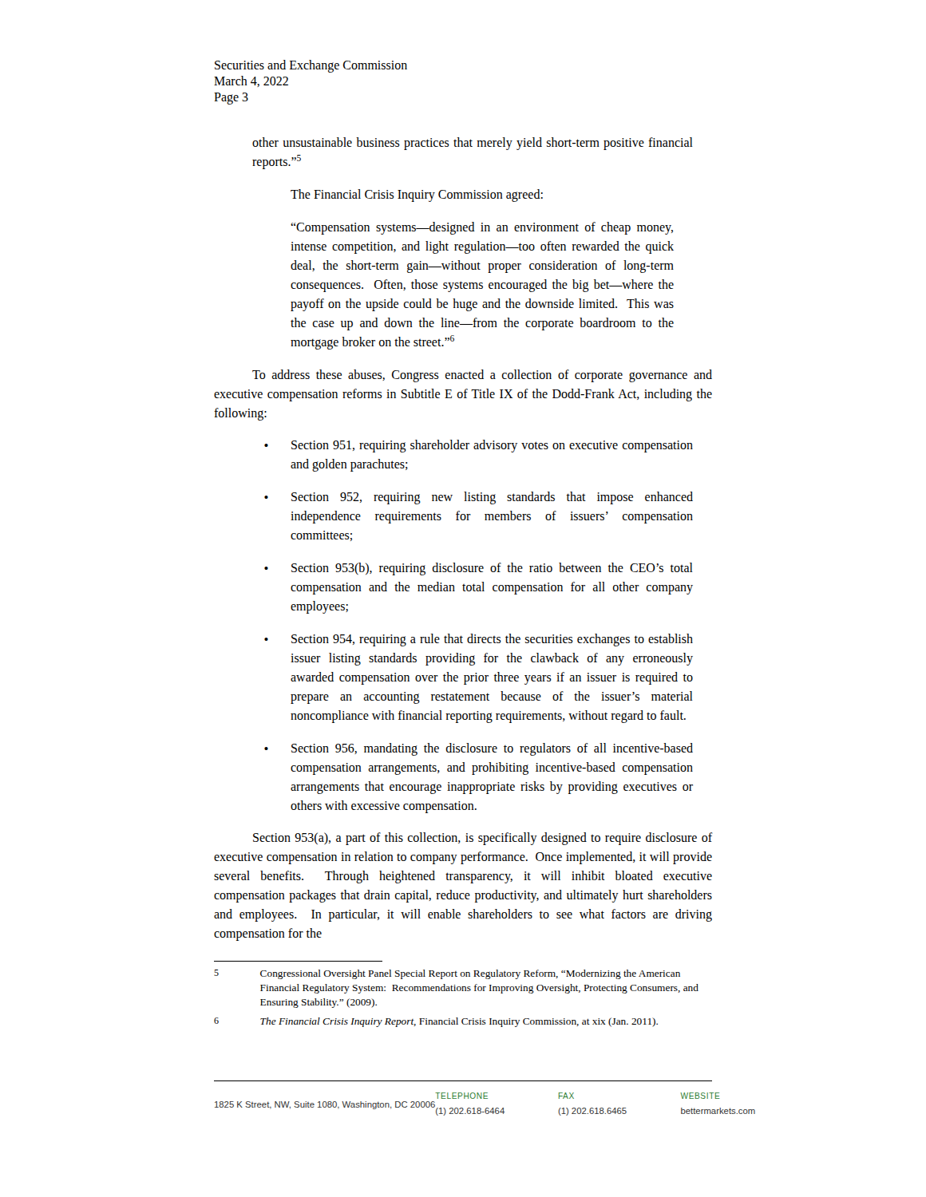Securities and Exchange Commission
March 4, 2022
Page 3
other unsustainable business practices that merely yield short-term positive financial reports.”5
The Financial Crisis Inquiry Commission agreed:
“Compensation systems—designed in an environment of cheap money, intense competition, and light regulation—too often rewarded the quick deal, the short-term gain—without proper consideration of long-term consequences. Often, those systems encouraged the big bet—where the payoff on the upside could be huge and the downside limited. This was the case up and down the line—from the corporate boardroom to the mortgage broker on the street.”6
To address these abuses, Congress enacted a collection of corporate governance and executive compensation reforms in Subtitle E of Title IX of the Dodd-Frank Act, including the following:
Section 951, requiring shareholder advisory votes on executive compensation and golden parachutes;
Section 952, requiring new listing standards that impose enhanced independence requirements for members of issuers’ compensation committees;
Section 953(b), requiring disclosure of the ratio between the CEO’s total compensation and the median total compensation for all other company employees;
Section 954, requiring a rule that directs the securities exchanges to establish issuer listing standards providing for the clawback of any erroneously awarded compensation over the prior three years if an issuer is required to prepare an accounting restatement because of the issuer’s material noncompliance with financial reporting requirements, without regard to fault.
Section 956, mandating the disclosure to regulators of all incentive-based compensation arrangements, and prohibiting incentive-based compensation arrangements that encourage inappropriate risks by providing executives or others with excessive compensation.
Section 953(a), a part of this collection, is specifically designed to require disclosure of executive compensation in relation to company performance. Once implemented, it will provide several benefits. Through heightened transparency, it will inhibit bloated executive compensation packages that drain capital, reduce productivity, and ultimately hurt shareholders and employees. In particular, it will enable shareholders to see what factors are driving compensation for the
5
Congressional Oversight Panel Special Report on Regulatory Reform, “Modernizing the American Financial Regulatory System: Recommendations for Improving Oversight, Protecting Consumers, and Ensuring Stability.” (2009).
6
The Financial Crisis Inquiry Report, Financial Crisis Inquiry Commission, at xix (Jan. 2011).
1825 K Street, NW, Suite 1080, Washington, DC 20006
TELEPHONE
(1) 202.618-6464
FAX
(1) 202.618.6465
WEBSITE
bettermarkets.com